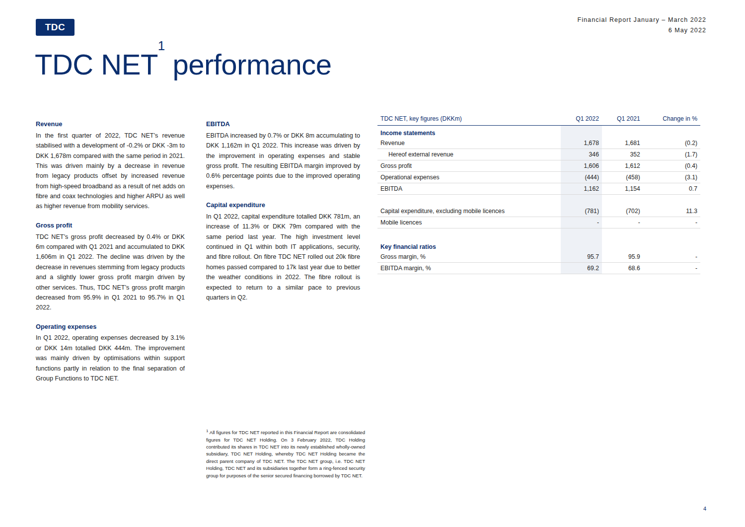TDC
Financial Report January – March 2022
6 May 2022
TDC NET1 performance
Revenue
In the first quarter of 2022, TDC NET’s revenue stabilised with a development of -0.2% or DKK -3m to DKK 1,678m compared with the same period in 2021. This was driven mainly by a decrease in revenue from legacy products offset by increased revenue from high-speed broadband as a result of net adds on fibre and coax technologies and higher ARPU as well as higher revenue from mobility services.
Gross profit
TDC NET’s gross profit decreased by 0.4% or DKK 6m compared with Q1 2021 and accumulated to DKK 1,606m in Q1 2022. The decline was driven by the decrease in revenues stemming from legacy products and a slightly lower gross profit margin driven by other services. Thus, TDC NET’s gross profit margin decreased from 95.9% in Q1 2021 to 95.7% in Q1 2022.
Operating expenses
In Q1 2022, operating expenses decreased by 3.1% or DKK 14m totalled DKK 444m. The improvement was mainly driven by optimisations within support functions partly in relation to the final separation of Group Functions to TDC NET.
EBITDA
EBITDA increased by 0.7% or DKK 8m accumulating to DKK 1,162m in Q1 2022. This increase was driven by the improvement in operating expenses and stable gross profit. The resulting EBITDA margin improved by 0.6% percentage points due to the improved operating expenses.
Capital expenditure
In Q1 2022, capital expenditure totalled DKK 781m, an increase of 11.3% or DKK 79m compared with the same period last year. The high investment level continued in Q1 within both IT applications, security, and fibre rollout. On fibre TDC NET rolled out 20k fibre homes passed compared to 17k last year due to better the weather conditions in 2022. The fibre rollout is expected to return to a similar pace to previous quarters in Q2.
1 All figures for TDC NET reported in this Financial Report are consolidated figures for TDC NET Holding. On 3 February 2022, TDC Holding contributed its shares in TDC NET into its newly established wholly-owned subsidiary, TDC NET Holding, whereby TDC NET Holding became the direct parent company of TDC NET. The TDC NET group, i.e. TDC NET Holding, TDC NET and its subsidiaries together form a ring-fenced security group for purposes of the senior secured financing borrowed by TDC NET.
| TDC NET, key figures (DKKm) | Q1 2022 | Q1 2021 | Change in % |
| --- | --- | --- | --- |
| Income statements | | | |
| Revenue | 1,678 | 1,681 | (0.2) |
| Hereof external revenue | 346 | 352 | (1.7) |
| Gross profit | 1,606 | 1,612 | (0.4) |
| Operational expenses | (444) | (458) | (3.1) |
| EBITDA | 1,162 | 1,154 | 0.7 |
| Capital expenditure, excluding mobile licences | (781) | (702) | 11.3 |
| Mobile licences | - | - | - |
| Key financial ratios | | | |
| Gross margin, % | 95.7 | 95.9 | - |
| EBITDA margin, % | 69.2 | 68.6 | - |
4